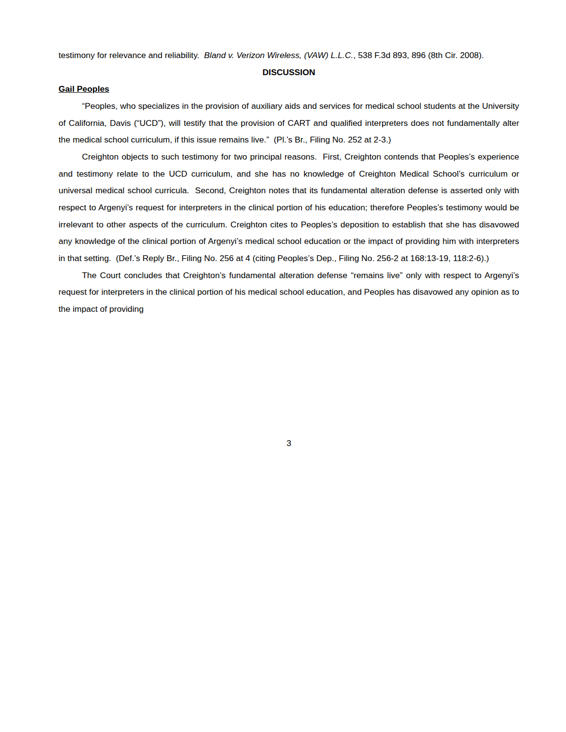testimony for relevance and reliability. Bland v. Verizon Wireless, (VAW) L.L.C., 538 F.3d 893, 896 (8th Cir. 2008).
DISCUSSION
Gail Peoples
“Peoples, who specializes in the provision of auxiliary aids and services for medical school students at the University of California, Davis (“UCD”), will testify that the provision of CART and qualified interpreters does not fundamentally alter the medical school curriculum, if this issue remains live.” (Pl.’s Br., Filing No. 252 at 2-3.)
Creighton objects to such testimony for two principal reasons. First, Creighton contends that Peoples’s experience and testimony relate to the UCD curriculum, and she has no knowledge of Creighton Medical School’s curriculum or universal medical school curricula. Second, Creighton notes that its fundamental alteration defense is asserted only with respect to Argenyi’s request for interpreters in the clinical portion of his education; therefore Peoples’s testimony would be irrelevant to other aspects of the curriculum. Creighton cites to Peoples’s deposition to establish that she has disavowed any knowledge of the clinical portion of Argenyi’s medical school education or the impact of providing him with interpreters in that setting. (Def.’s Reply Br., Filing No. 256 at 4 (citing Peoples’s Dep., Filing No. 256-2 at 168:13-19, 118:2-6).)
The Court concludes that Creighton’s fundamental alteration defense “remains live” only with respect to Argenyi’s request for interpreters in the clinical portion of his medical school education, and Peoples has disavowed any opinion as to the impact of providing
3